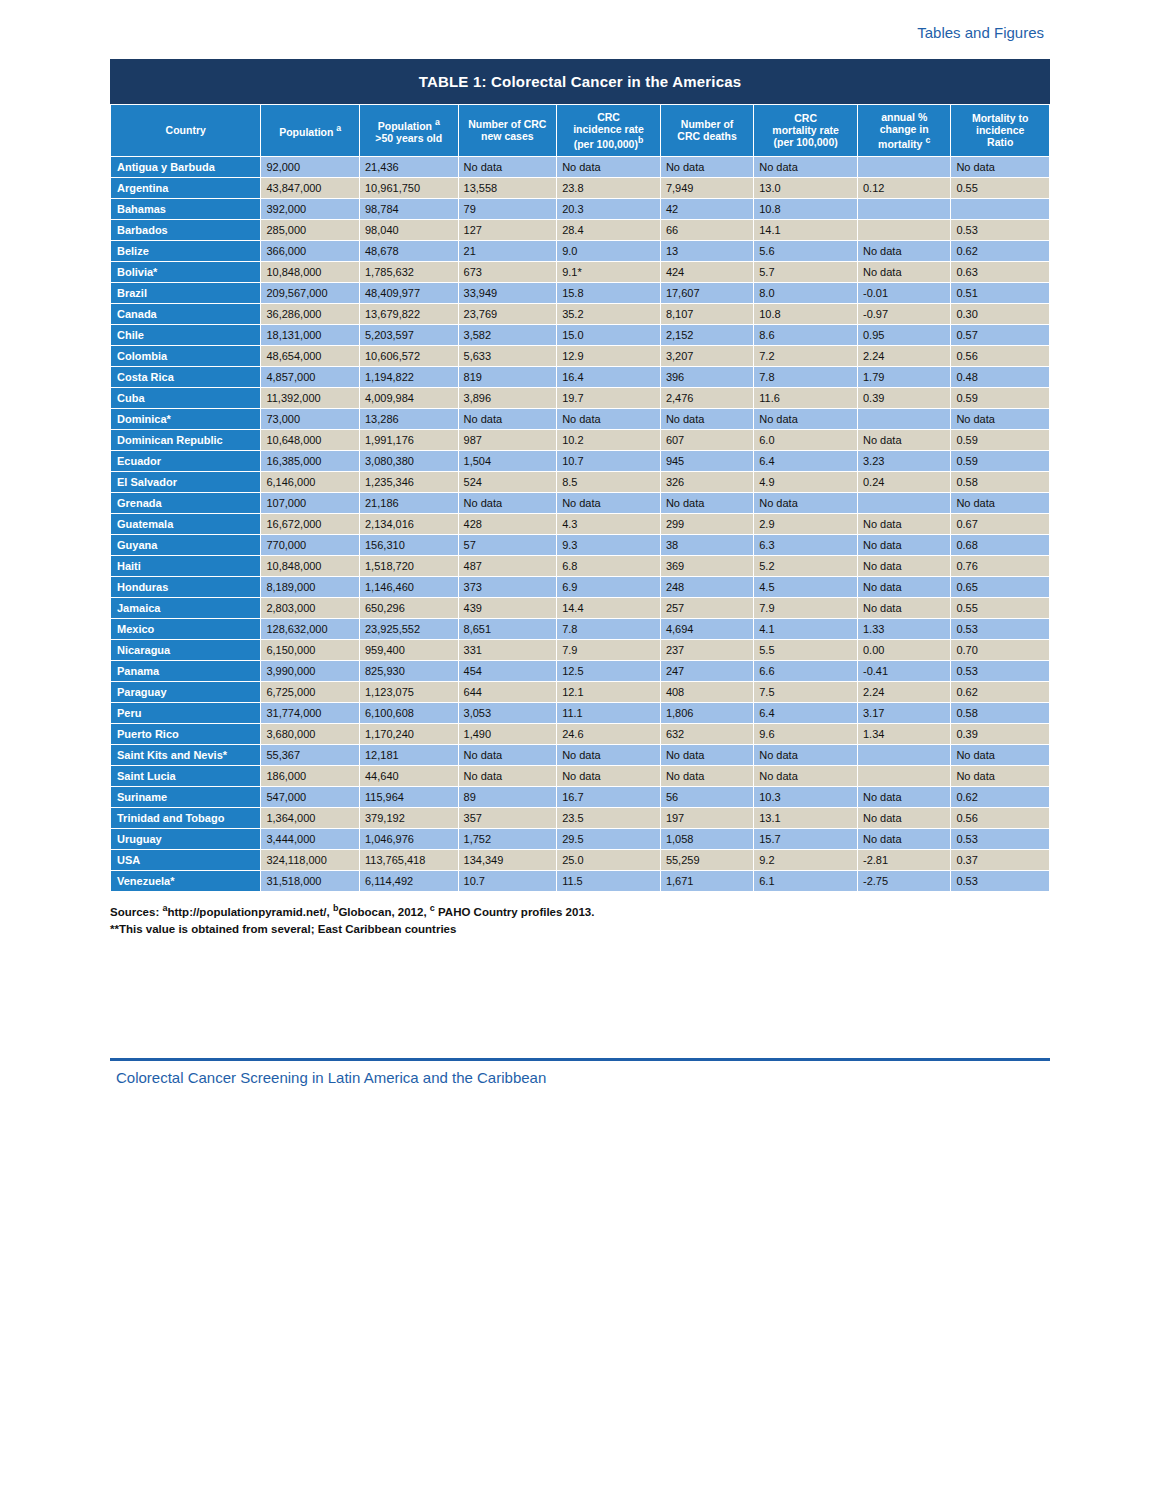Tables and Figures
TABLE 1: Colorectal Cancer in the Americas
| Country | Population a | Population a >50 years old | Number of CRC new cases | CRC incidence rate (per 100,000) b | Number of CRC deaths | CRC mortality rate (per 100,000) | annual % change in mortality c | Mortality to incidence Ratio |
| --- | --- | --- | --- | --- | --- | --- | --- | --- |
| Antigua y Barbuda | 92,000 | 21,436 | No data | No data | No data | No data | | No data |
| Argentina | 43,847,000 | 10,961,750 | 13,558 | 23.8 | 7,949 | 13.0 | 0.12 | 0.55 |
| Bahamas | 392,000 | 98,784 | 79 | 20.3 | 42 | 10.8 | | |
| Barbados | 285,000 | 98,040 | 127 | 28.4 | 66 | 14.1 | | 0.53 |
| Belize | 366,000 | 48,678 | 21 | 9.0 | 13 | 5.6 | No data | 0.62 |
| Bolivia* | 10,848,000 | 1,785,632 | 673 | 9.1* | 424 | 5.7 | No data | 0.63 |
| Brazil | 209,567,000 | 48,409,977 | 33,949 | 15.8 | 17,607 | 8.0 | -0.01 | 0.51 |
| Canada | 36,286,000 | 13,679,822 | 23,769 | 35.2 | 8,107 | 10.8 | -0.97 | 0.30 |
| Chile | 18,131,000 | 5,203,597 | 3,582 | 15.0 | 2,152 | 8.6 | 0.95 | 0.57 |
| Colombia | 48,654,000 | 10,606,572 | 5,633 | 12.9 | 3,207 | 7.2 | 2.24 | 0.56 |
| Costa Rica | 4,857,000 | 1,194,822 | 819 | 16.4 | 396 | 7.8 | 1.79 | 0.48 |
| Cuba | 11,392,000 | 4,009,984 | 3,896 | 19.7 | 2,476 | 11.6 | 0.39 | 0.59 |
| Dominica* | 73,000 | 13,286 | No data | No data | No data | No data | | No data |
| Dominican Republic | 10,648,000 | 1,991,176 | 987 | 10.2 | 607 | 6.0 | No data | 0.59 |
| Ecuador | 16,385,000 | 3,080,380 | 1,504 | 10.7 | 945 | 6.4 | 3.23 | 0.59 |
| El Salvador | 6,146,000 | 1,235,346 | 524 | 8.5 | 326 | 4.9 | 0.24 | 0.58 |
| Grenada | 107,000 | 21,186 | No data | No data | No data | No data | | No data |
| Guatemala | 16,672,000 | 2,134,016 | 428 | 4.3 | 299 | 2.9 | No data | 0.67 |
| Guyana | 770,000 | 156,310 | 57 | 9.3 | 38 | 6.3 | No data | 0.68 |
| Haiti | 10,848,000 | 1,518,720 | 487 | 6.8 | 369 | 5.2 | No data | 0.76 |
| Honduras | 8,189,000 | 1,146,460 | 373 | 6.9 | 248 | 4.5 | No data | 0.65 |
| Jamaica | 2,803,000 | 650,296 | 439 | 14.4 | 257 | 7.9 | No data | 0.55 |
| Mexico | 128,632,000 | 23,925,552 | 8,651 | 7.8 | 4,694 | 4.1 | 1.33 | 0.53 |
| Nicaragua | 6,150,000 | 959,400 | 331 | 7.9 | 237 | 5.5 | 0.00 | 0.70 |
| Panama | 3,990,000 | 825,930 | 454 | 12.5 | 247 | 6.6 | -0.41 | 0.53 |
| Paraguay | 6,725,000 | 1,123,075 | 644 | 12.1 | 408 | 7.5 | 2.24 | 0.62 |
| Peru | 31,774,000 | 6,100,608 | 3,053 | 11.1 | 1,806 | 6.4 | 3.17 | 0.58 |
| Puerto Rico | 3,680,000 | 1,170,240 | 1,490 | 24.6 | 632 | 9.6 | 1.34 | 0.39 |
| Saint Kits and Nevis* | 55,367 | 12,181 | No data | No data | No data | No data | | No data |
| Saint Lucia | 186,000 | 44,640 | No data | No data | No data | No data | | No data |
| Suriname | 547,000 | 115,964 | 89 | 16.7 | 56 | 10.3 | No data | 0.62 |
| Trinidad and Tobago | 1,364,000 | 379,192 | 357 | 23.5 | 197 | 13.1 | No data | 0.56 |
| Uruguay | 3,444,000 | 1,046,976 | 1,752 | 29.5 | 1,058 | 15.7 | No data | 0.53 |
| USA | 324,118,000 | 113,765,418 | 134,349 | 25.0 | 55,259 | 9.2 | -2.81 | 0.37 |
| Venezuela* | 31,518,000 | 6,114,492 | 10.7 | 11.5 | 1,671 | 6.1 | -2.75 | 0.53 |
Sources: ahttp://populationpyramid.net/, bGlobocan, 2012, c PAHO Country profiles 2013.
**This value is obtained from several; East Caribbean countries
Colorectal Cancer Screening in Latin America and the Caribbean